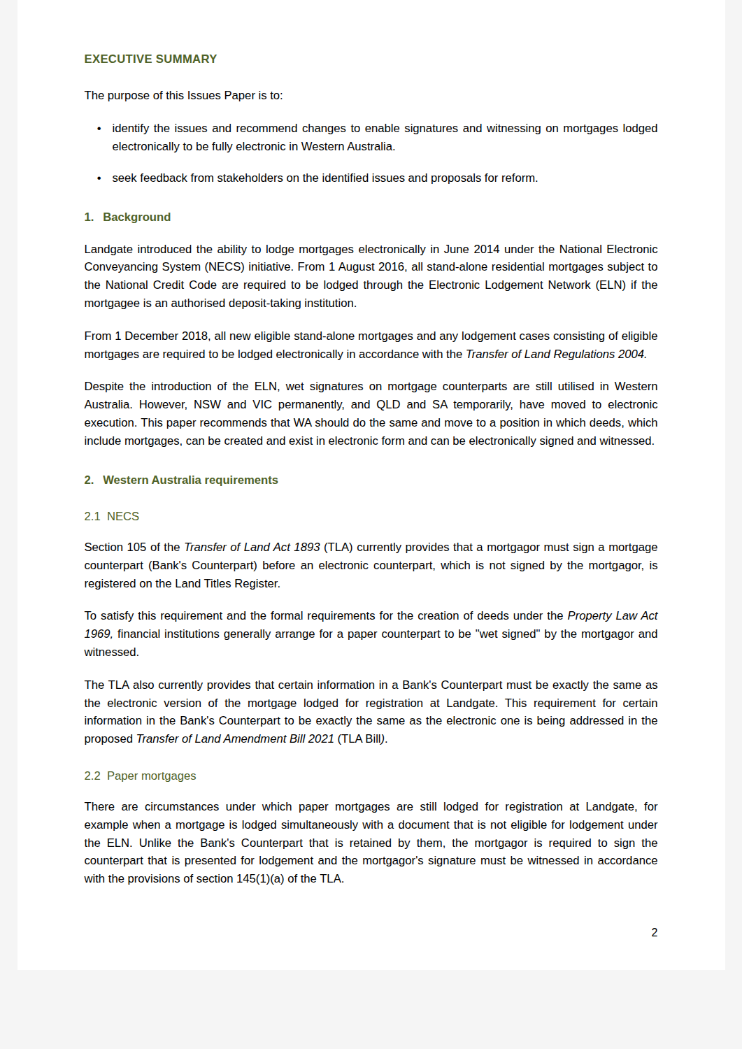EXECUTIVE SUMMARY
The purpose of this Issues Paper is to:
identify the issues and recommend changes to enable signatures and witnessing on mortgages lodged electronically to be fully electronic in Western Australia.
seek feedback from stakeholders on the identified issues and proposals for reform.
1. Background
Landgate introduced the ability to lodge mortgages electronically in June 2014 under the National Electronic Conveyancing System (NECS) initiative. From 1 August 2016, all stand-alone residential mortgages subject to the National Credit Code are required to be lodged through the Electronic Lodgement Network (ELN) if the mortgagee is an authorised deposit-taking institution.
From 1 December 2018, all new eligible stand-alone mortgages and any lodgement cases consisting of eligible mortgages are required to be lodged electronically in accordance with the Transfer of Land Regulations 2004.
Despite the introduction of the ELN, wet signatures on mortgage counterparts are still utilised in Western Australia. However, NSW and VIC permanently, and QLD and SA temporarily, have moved to electronic execution. This paper recommends that WA should do the same and move to a position in which deeds, which include mortgages, can be created and exist in electronic form and can be electronically signed and witnessed.
2. Western Australia requirements
2.1 NECS
Section 105 of the Transfer of Land Act 1893 (TLA) currently provides that a mortgagor must sign a mortgage counterpart (Bank's Counterpart) before an electronic counterpart, which is not signed by the mortgagor, is registered on the Land Titles Register.
To satisfy this requirement and the formal requirements for the creation of deeds under the Property Law Act 1969, financial institutions generally arrange for a paper counterpart to be "wet signed" by the mortgagor and witnessed.
The TLA also currently provides that certain information in a Bank's Counterpart must be exactly the same as the electronic version of the mortgage lodged for registration at Landgate. This requirement for certain information in the Bank's Counterpart to be exactly the same as the electronic one is being addressed in the proposed Transfer of Land Amendment Bill 2021 (TLA Bill).
2.2 Paper mortgages
There are circumstances under which paper mortgages are still lodged for registration at Landgate, for example when a mortgage is lodged simultaneously with a document that is not eligible for lodgement under the ELN. Unlike the Bank's Counterpart that is retained by them, the mortgagor is required to sign the counterpart that is presented for lodgement and the mortgagor's signature must be witnessed in accordance with the provisions of section 145(1)(a) of the TLA.
2